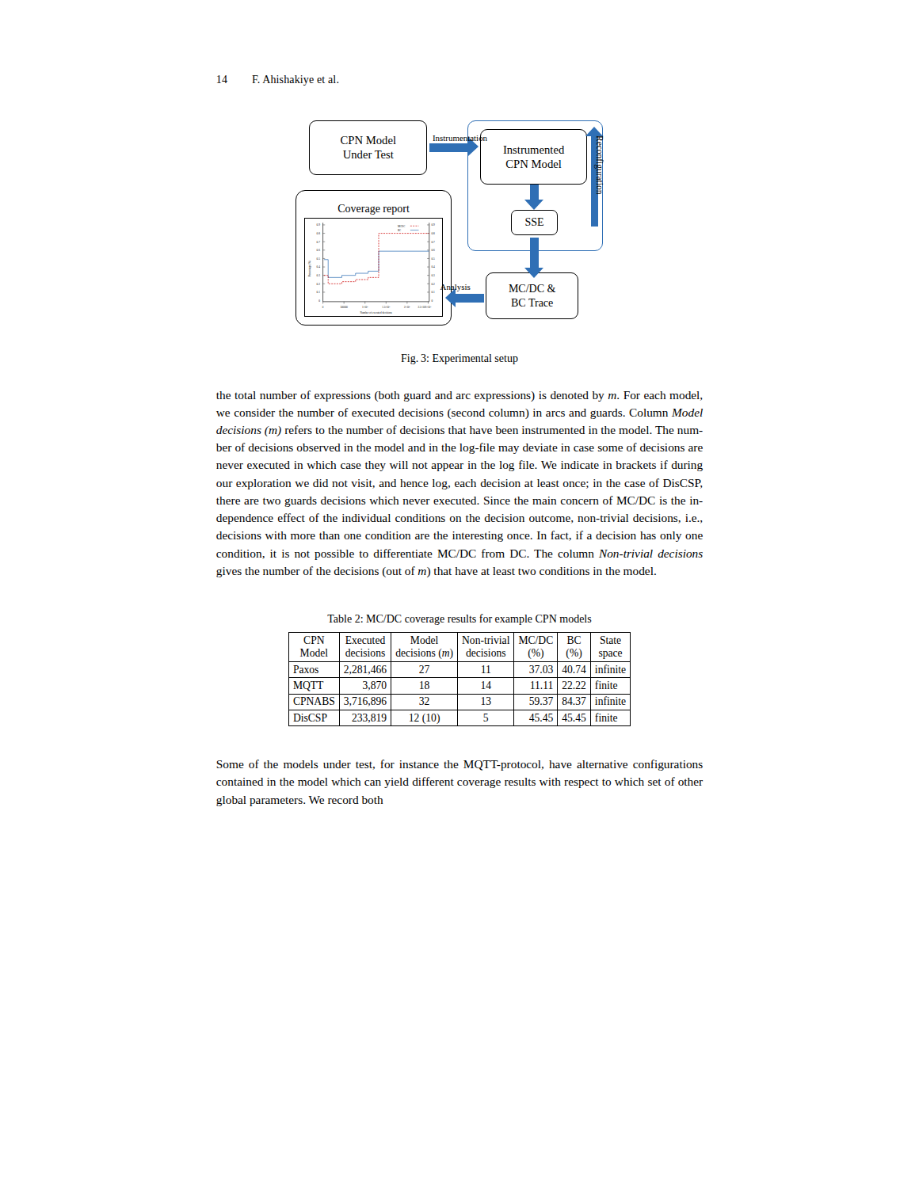14 F. Ahishakiye et al.
CPN Model
Under Test
Instrumented
CPN Model
SSE
MC/DC &
BC Trace
Coverage report
0.9 0.8 0.7 0.6 0.5 0.4 0.3 0.2 0.1 0 0.9 0.8 0.7 0.6 0.5 0.4 0.3 0.2 0.1 0 0 500000 1×10⁶ 1.5×10⁶ 2×10⁶ 2.5×10⁶ 3×10⁶ Number of executed decisions Percentage (%) MCDC BC
Instrumentation
Analysis
Reconfiguration
Fig. 3: Experimental setup
the total number of expressions (both guard and arc expressions) is denoted by m. For each model, we consider the number of executed decisions (second column) in arcs and guards. Column Model decisions (m) refers to the number of decisions that have been instrumented in the model. The number of decisions observed in the model and in the log-file may deviate in case some of decisions are never executed in which case they will not appear in the log file. We indicate in brackets if during our exploration we did not visit, and hence log, each decision at least once; in the case of DisCSP, there are two guards decisions which never executed. Since the main concern of MC/DC is the independence effect of the individual conditions on the decision outcome, non-trivial decisions, i.e., decisions with more than one condition are the interesting once. In fact, if a decision has only one condition, it is not possible to differentiate MC/DC from DC. The column Non-trivial decisions gives the number of the decisions (out of m) that have at least two conditions in the model.
Table 2: MC/DC coverage results for example CPN models
| CPN Model | Executed decisions | Model decisions ( m ) | Non-trivial decisions | MC/DC (%) | BC (%) | State space |
| --- | --- | --- | --- | --- | --- | --- |
| Paxos | 2,281,466 | 27 | 11 | 37.03 | 40.74 | infinite |
| MQTT | 3,870 | 18 | 14 | 11.11 | 22.22 | finite |
| CPNABS | 3,716,896 | 32 | 13 | 59.37 | 84.37 | infinite |
| DisCSP | 233,819 | 12 (10) | 5 | 45.45 | 45.45 | finite |
Some of the models under test, for instance the MQTT-protocol, have alternative configurations contained in the model which can yield different coverage results with respect to which set of other global parameters. We record both